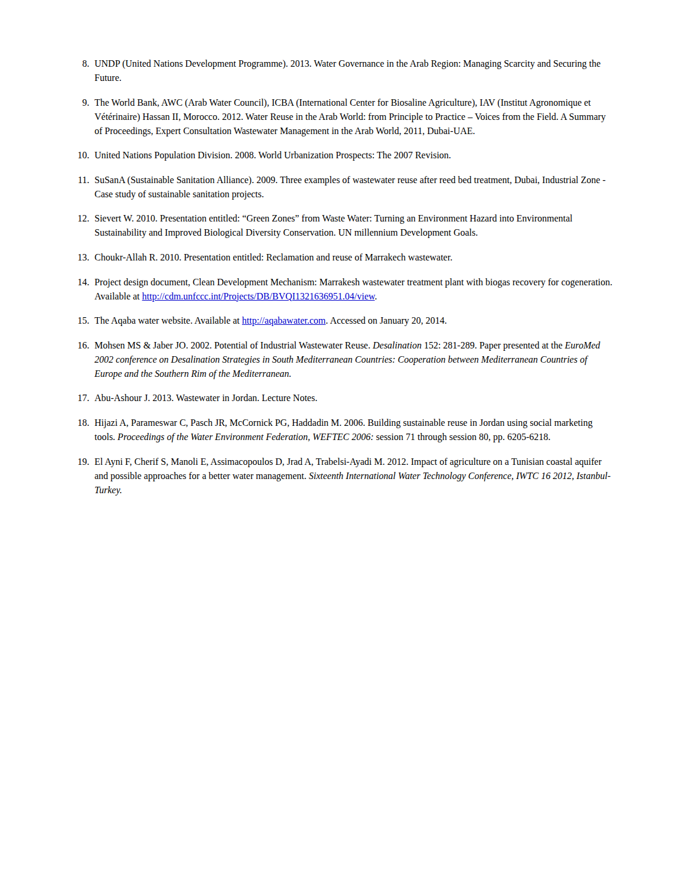UNDP (United Nations Development Programme). 2013. Water Governance in the Arab Region: Managing Scarcity and Securing the Future.
The World Bank, AWC (Arab Water Council), ICBA (International Center for Biosaline Agriculture), IAV (Institut Agronomique et Vétérinaire) Hassan II, Morocco. 2012. Water Reuse in the Arab World: from Principle to Practice – Voices from the Field. A Summary of Proceedings, Expert Consultation Wastewater Management in the Arab World, 2011, Dubai-UAE.
United Nations Population Division. 2008. World Urbanization Prospects: The 2007 Revision.
SuSanA (Sustainable Sanitation Alliance). 2009. Three examples of wastewater reuse after reed bed treatment, Dubai, Industrial Zone - Case study of sustainable sanitation projects.
Sievert W. 2010. Presentation entitled: “Green Zones” from Waste Water: Turning an Environment Hazard into Environmental Sustainability and Improved Biological Diversity Conservation. UN millennium Development Goals.
Choukr-Allah R. 2010. Presentation entitled: Reclamation and reuse of Marrakech wastewater.
Project design document, Clean Development Mechanism: Marrakesh wastewater treatment plant with biogas recovery for cogeneration. Available at http://cdm.unfccc.int/Projects/DB/BVQI1321636951.04/view.
The Aqaba water website. Available at http://aqabawater.com. Accessed on January 20, 2014.
Mohsen MS & Jaber JO. 2002. Potential of Industrial Wastewater Reuse. Desalination 152: 281-289. Paper presented at the EuroMed 2002 conference on Desalination Strategies in South Mediterranean Countries: Cooperation between Mediterranean Countries of Europe and the Southern Rim of the Mediterranean.
Abu-Ashour J. 2013. Wastewater in Jordan. Lecture Notes.
Hijazi A, Parameswar C, Pasch JR, McCornick PG, Haddadin M. 2006. Building sustainable reuse in Jordan using social marketing tools. Proceedings of the Water Environment Federation, WEFTEC 2006: session 71 through session 80, pp. 6205-6218.
El Ayni F, Cherif S, Manoli E, Assimacopoulos D, Jrad A, Trabelsi-Ayadi M. 2012. Impact of agriculture on a Tunisian coastal aquifer and possible approaches for a better water management. Sixteenth International Water Technology Conference, IWTC 16 2012, Istanbul-Turkey.